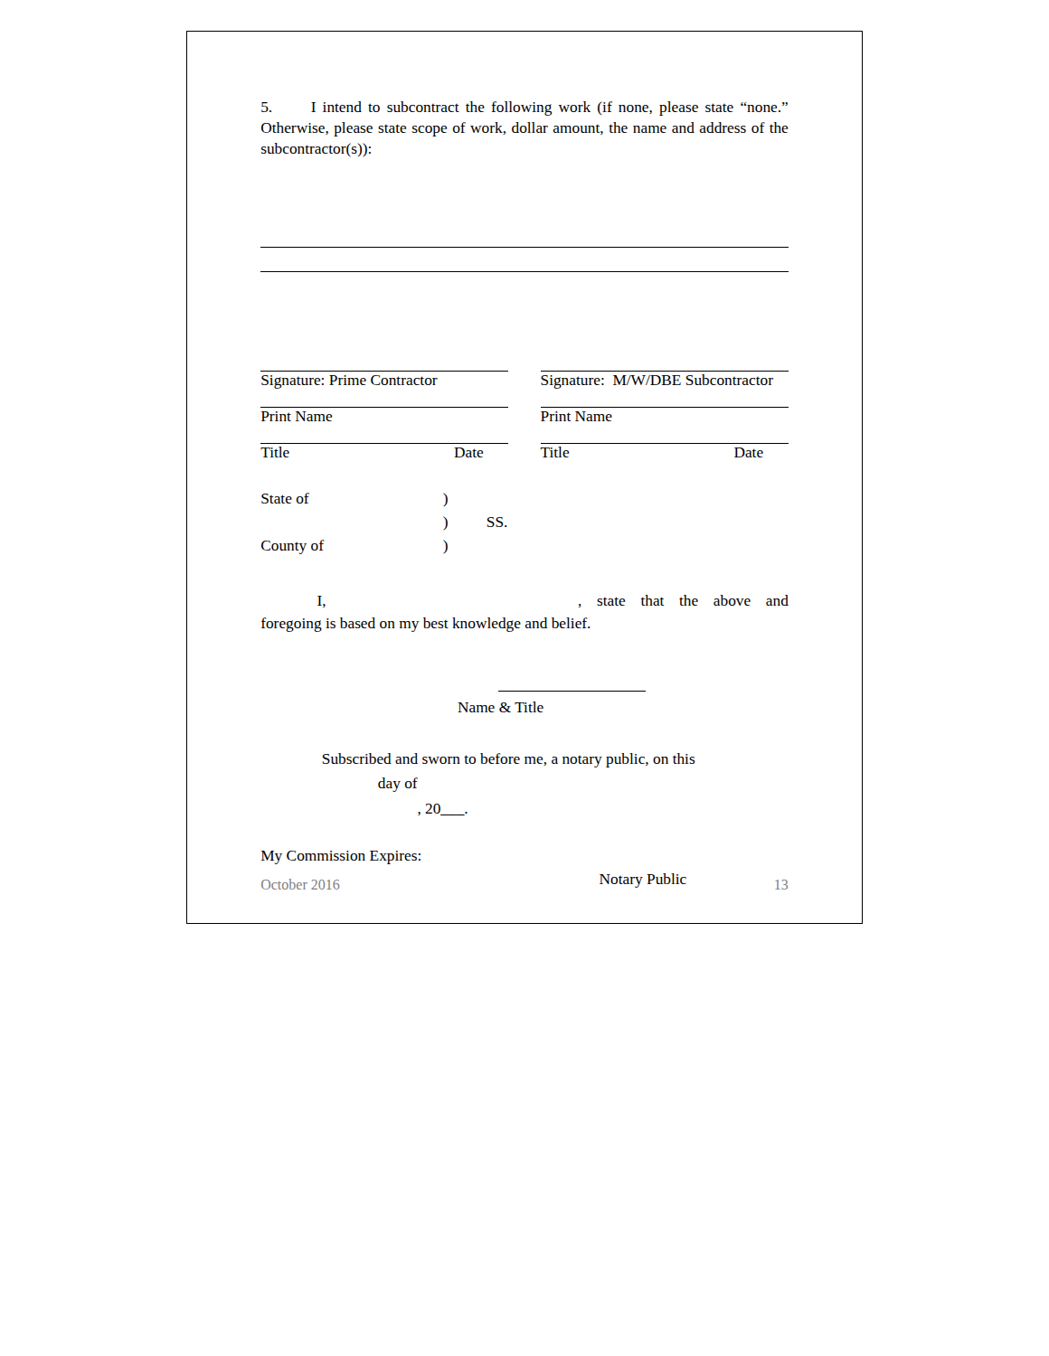5. I intend to subcontract the following work (if none, please state “none.” Otherwise, please state scope of work, dollar amount, the name and address of the subcontractor(s)):
| Signature: Prime Contractor | | Signature: M/W/DBE Subcontractor |
| Print Name | | Print Name |
| Title Date | | Title Date |
| State of | ) | |
| | ) | SS. |
| County of | ) | |
I, , state that the above and foregoing is based on my best knowledge and belief.
Name & Title
Subscribed and sworn to before me, a notary public, on this day of , 20___.
My Commission Expires:
Notary Public
October 2016 13